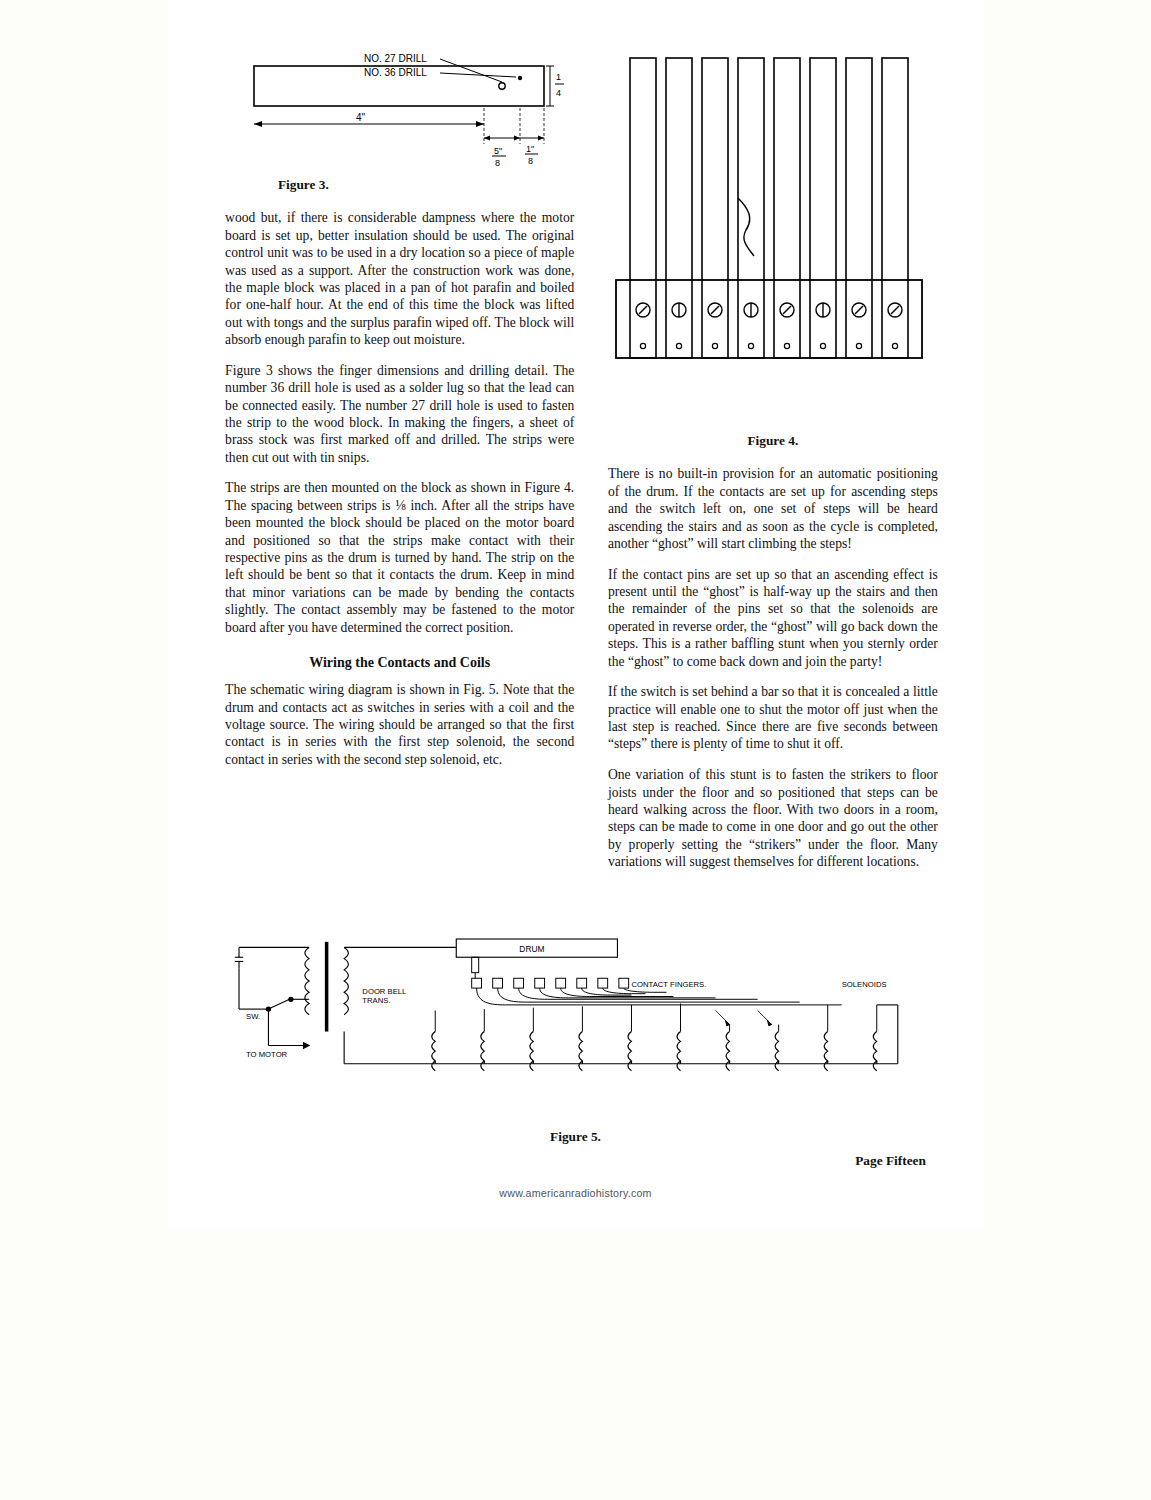NO. 27 DRILL NO. 36 DRILL 1 4 4" 5" 8 1" 8
Figure 3.
wood but, if there is considerable dampness where the motor board is set up, better insulation should be used. The original control unit was to be used in a dry location so a piece of maple was used as a support. After the construction work was done, the maple block was placed in a pan of hot parafin and boiled for one-half hour. At the end of this time the block was lifted out with tongs and the surplus parafin wiped off. The block will absorb enough parafin to keep out moisture.
Figure 3 shows the finger dimensions and drilling detail. The number 36 drill hole is used as a solder lug so that the lead can be connected easily. The number 27 drill hole is used to fasten the strip to the wood block. In making the fingers, a sheet of brass stock was first marked off and drilled. The strips were then cut out with tin snips.
The strips are then mounted on the block as shown in Figure 4. The spacing between strips is ⅛ inch. After all the strips have been mounted the block should be placed on the motor board and positioned so that the strips make contact with their respective pins as the drum is turned by hand. The strip on the left should be bent so that it contacts the drum. Keep in mind that minor variations can be made by bending the contacts slightly. The contact assembly may be fastened to the motor board after you have determined the correct position.
Wiring the Contacts and Coils
The schematic wiring diagram is shown in Fig. 5. Note that the drum and contacts act as switches in series with a coil and the voltage source. The wiring should be arranged so that the first contact is in series with the first step solenoid, the second contact in series with the second step solenoid, etc.
Figure 4.
There is no built-in provision for an automatic positioning of the drum. If the contacts are set up for ascending steps and the switch left on, one set of steps will be heard ascending the stairs and as soon as the cycle is completed, another “ghost” will start climbing the steps!
If the contact pins are set up so that an ascending effect is present until the “ghost” is half-way up the stairs and then the remainder of the pins set so that the solenoids are operated in reverse order, the “ghost” will go back down the steps. This is a rather baffling stunt when you sternly order the “ghost” to come back down and join the party!
If the switch is set behind a bar so that it is concealed a little practice will enable one to shut the motor off just when the last step is reached. Since there are five seconds between “steps” there is plenty of time to shut it off.
One variation of this stunt is to fasten the strikers to floor joists under the floor and so positioned that steps can be heard walking across the floor. With two doors in a room, steps can be made to come in one door and go out the other by properly setting the “strikers” under the floor. Many variations will suggest themselves for different locations.
SW. TO MOTOR DOOR BELL TRANS. DRUM CONTACT FINGERS. SOLENOIDS
Figure 5.
Page Fifteen
www.americanradiohistory.com